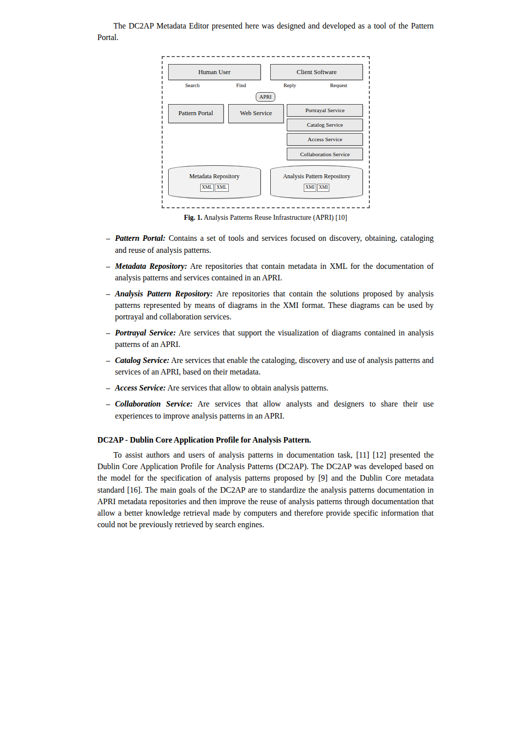The DC2AP Metadata Editor presented here was designed and developed as a tool of the Pattern Portal.
Human User
Client Software
Search Find Reply Request
APRI
Pattern Portal
Web Service
Portrayal Service
Catalog Service
Access Service
Collaboration Service
Metadata Repository XML XML
Analysis Pattern Repository XMI XMI
Fig. 1. Analysis Patterns Reuse Infrastructure (APRI) [10]
Pattern Portal: Contains a set of tools and services focused on discovery, obtaining, cataloging and reuse of analysis patterns.
Metadata Repository: Are repositories that contain metadata in XML for the documentation of analysis patterns and services contained in an APRI.
Analysis Pattern Repository: Are repositories that contain the solutions proposed by analysis patterns represented by means of diagrams in the XMI format. These diagrams can be used by portrayal and collaboration services.
Portrayal Service: Are services that support the visualization of diagrams contained in analysis patterns of an APRI.
Catalog Service: Are services that enable the cataloging, discovery and use of analysis patterns and services of an APRI, based on their metadata.
Access Service: Are services that allow to obtain analysis patterns.
Collaboration Service: Are services that allow analysts and designers to share their use experiences to improve analysis patterns in an APRI.
DC2AP - Dublin Core Application Profile for Analysis Pattern.
To assist authors and users of analysis patterns in documentation task, [11] [12] presented the Dublin Core Application Profile for Analysis Patterns (DC2AP). The DC2AP was developed based on the model for the specification of analysis patterns proposed by [9] and the Dublin Core metadata standard [16]. The main goals of the DC2AP are to standardize the analysis patterns documentation in APRI metadata repositories and then improve the reuse of analysis patterns through documentation that allow a better knowledge retrieval made by computers and therefore provide specific information that could not be previously retrieved by search engines.